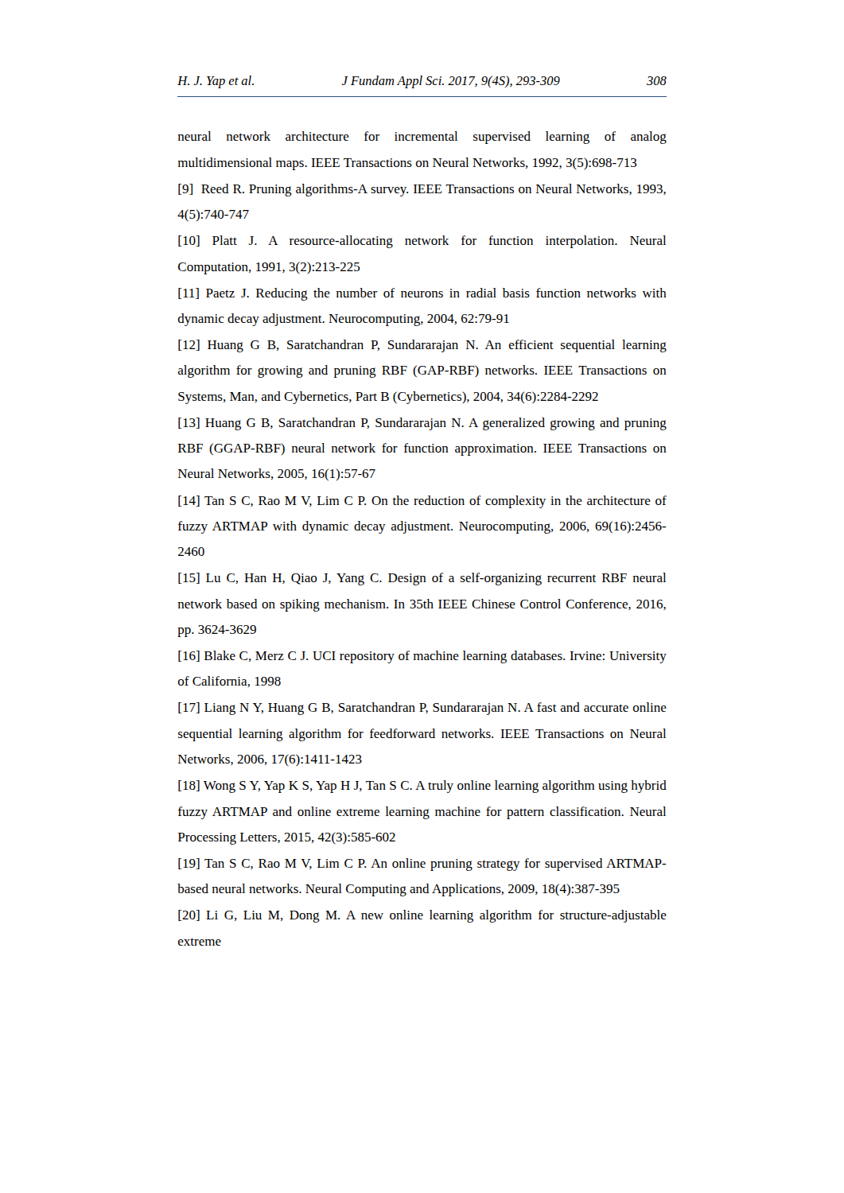H. J. Yap et al. J Fundam Appl Sci. 2017, 9(4S), 293-309 308
neural network architecture for incremental supervised learning of analog multidimensional maps. IEEE Transactions on Neural Networks, 1992, 3(5):698-713
[9] Reed R. Pruning algorithms-A survey. IEEE Transactions on Neural Networks, 1993, 4(5):740-747
[10] Platt J. A resource-allocating network for function interpolation. Neural Computation, 1991, 3(2):213-225
[11] Paetz J. Reducing the number of neurons in radial basis function networks with dynamic decay adjustment. Neurocomputing, 2004, 62:79-91
[12] Huang G B, Saratchandran P, Sundararajan N. An efficient sequential learning algorithm for growing and pruning RBF (GAP-RBF) networks. IEEE Transactions on Systems, Man, and Cybernetics, Part B (Cybernetics), 2004, 34(6):2284-2292
[13] Huang G B, Saratchandran P, Sundararajan N. A generalized growing and pruning RBF (GGAP-RBF) neural network for function approximation. IEEE Transactions on Neural Networks, 2005, 16(1):57-67
[14] Tan S C, Rao M V, Lim C P. On the reduction of complexity in the architecture of fuzzy ARTMAP with dynamic decay adjustment. Neurocomputing, 2006, 69(16):2456-2460
[15] Lu C, Han H, Qiao J, Yang C. Design of a self-organizing recurrent RBF neural network based on spiking mechanism. In 35th IEEE Chinese Control Conference, 2016, pp. 3624-3629
[16] Blake C, Merz C J. UCI repository of machine learning databases. Irvine: University of California, 1998
[17] Liang N Y, Huang G B, Saratchandran P, Sundararajan N. A fast and accurate online sequential learning algorithm for feedforward networks. IEEE Transactions on Neural Networks, 2006, 17(6):1411-1423
[18] Wong S Y, Yap K S, Yap H J, Tan S C. A truly online learning algorithm using hybrid fuzzy ARTMAP and online extreme learning machine for pattern classification. Neural Processing Letters, 2015, 42(3):585-602
[19] Tan S C, Rao M V, Lim C P. An online pruning strategy for supervised ARTMAP-based neural networks. Neural Computing and Applications, 2009, 18(4):387-395
[20] Li G, Liu M, Dong M. A new online learning algorithm for structure-adjustable extreme